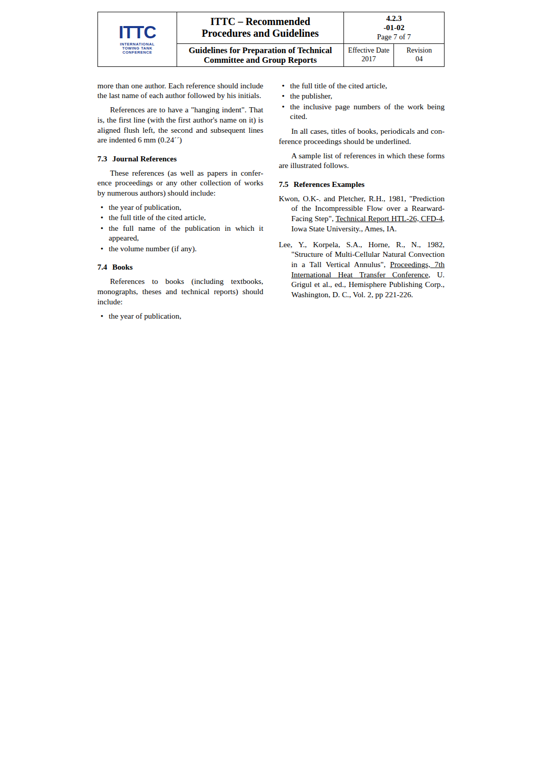| ITTC INTERNATIONAL TOWING TANK CONFERENCE | ITTC – Recommended Procedures and Guidelines | 4.2.3 -01-02 Page 7 of 7 |
| Guidelines for Preparation of Technical Committee and Group Reports | Effective Date 2017 | Revision 04 |
more than one author. Each reference should include the last name of each author followed by his initials.
References are to have a "hanging indent". That is, the first line (with the first author's name on it) is aligned flush left, the second and subsequent lines are indented 6 mm (0.24´´)
7.3 Journal References
These references (as well as papers in conference proceedings or any other collection of works by numerous authors) should include:
the year of publication,
the full title of the cited article,
the full name of the publication in which it appeared,
the volume number (if any).
7.4 Books
References to books (including textbooks, monographs, theses and technical reports) should include:
the year of publication,
the full title of the cited article,
the publisher,
the inclusive page numbers of the work being cited.
In all cases, titles of books, periodicals and conference proceedings should be underlined.
A sample list of references in which these forms are illustrated follows.
7.5 References Examples
Kwon, O.K-. and Pletcher, R.H., 1981, "Prediction of the Incompressible Flow over a Rearward-Facing Step", Technical Report HTL-26, CFD-4, Iowa State University., Ames, IA.
Lee, Y., Korpela, S.A., Horne, R., N., 1982, "Structure of Multi-Cellular Natural Convection in a Tall Vertical Annulus", Proceedings, 7th International Heat Transfer Conference, U. Grigul et al., ed., Hemisphere Publishing Corp., Washington, D. C., Vol. 2, pp 221-226.